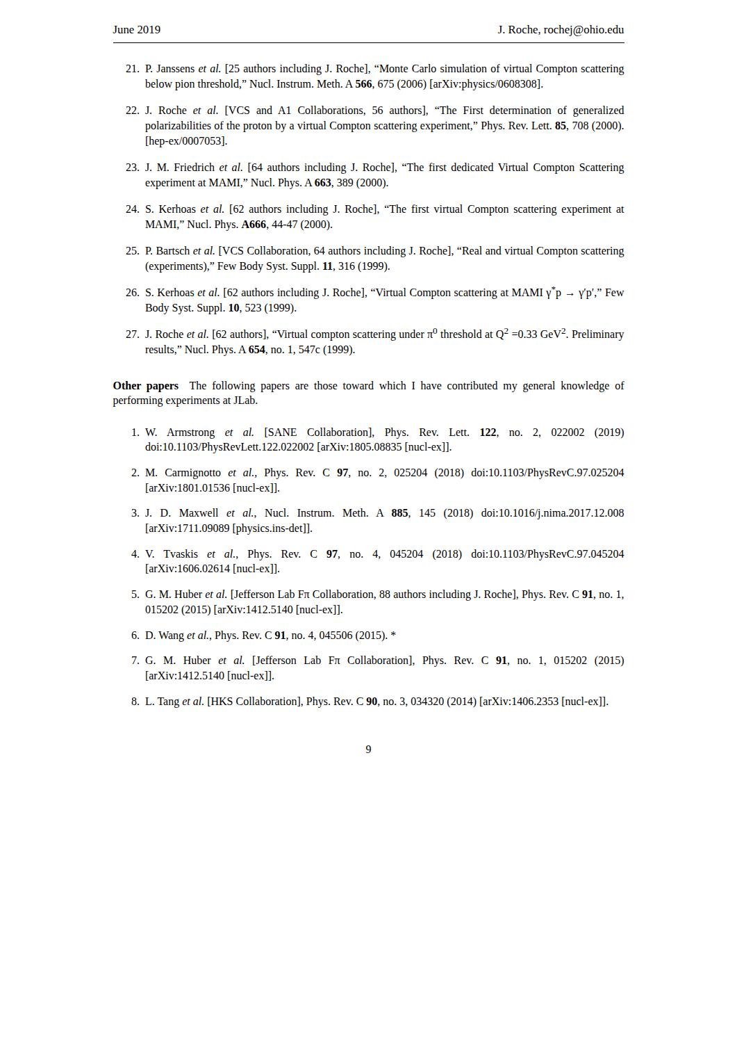June 2019
J. Roche, rochej@ohio.edu
P. Janssens et al. [25 authors including J. Roche], “Monte Carlo simulation of virtual Compton scattering below pion threshold,” Nucl. Instrum. Meth. A 566, 675 (2006) [arXiv:physics/0608308].
J. Roche et al. [VCS and A1 Collaborations, 56 authors], “The First determination of generalized polarizabilities of the proton by a virtual Compton scattering experiment,” Phys. Rev. Lett. 85, 708 (2000). [hep-ex/0007053].
J. M. Friedrich et al. [64 authors including J. Roche], “The first dedicated Virtual Compton Scattering experiment at MAMI,” Nucl. Phys. A 663, 389 (2000).
S. Kerhoas et al. [62 authors including J. Roche], “The first virtual Compton scattering experiment at MAMI,” Nucl. Phys. A666, 44-47 (2000).
P. Bartsch et al. [VCS Collaboration, 64 authors including J. Roche], “Real and virtual Compton scattering (experiments),” Few Body Syst. Suppl. 11, 316 (1999).
S. Kerhoas et al. [62 authors including J. Roche], “Virtual Compton scattering at MAMI γ*p → γ′p′,” Few Body Syst. Suppl. 10, 523 (1999).
J. Roche et al. [62 authors], “Virtual compton scattering under π0 threshold at Q2 =0.33 GeV2. Preliminary results,” Nucl. Phys. A 654, no. 1, 547c (1999).
Other papers The following papers are those toward which I have contributed my general knowledge of performing experiments at JLab.
W. Armstrong et al. [SANE Collaboration], Phys. Rev. Lett. 122, no. 2, 022002 (2019) doi:10.1103/PhysRevLett.122.022002 [arXiv:1805.08835 [nucl-ex]].
M. Carmignotto et al., Phys. Rev. C 97, no. 2, 025204 (2018) doi:10.1103/PhysRevC.97.025204 [arXiv:1801.01536 [nucl-ex]].
J. D. Maxwell et al., Nucl. Instrum. Meth. A 885, 145 (2018) doi:10.1016/j.nima.2017.12.008 [arXiv:1711.09089 [physics.ins-det]].
V. Tvaskis et al., Phys. Rev. C 97, no. 4, 045204 (2018) doi:10.1103/PhysRevC.97.045204 [arXiv:1606.02614 [nucl-ex]].
G. M. Huber et al. [Jefferson Lab Fπ Collaboration, 88 authors including J. Roche], Phys. Rev. C 91, no. 1, 015202 (2015) [arXiv:1412.5140 [nucl-ex]].
D. Wang et al., Phys. Rev. C 91, no. 4, 045506 (2015). *
G. M. Huber et al. [Jefferson Lab Fπ Collaboration], Phys. Rev. C 91, no. 1, 015202 (2015) [arXiv:1412.5140 [nucl-ex]].
L. Tang et al. [HKS Collaboration], Phys. Rev. C 90, no. 3, 034320 (2014) [arXiv:1406.2353 [nucl-ex]].
9